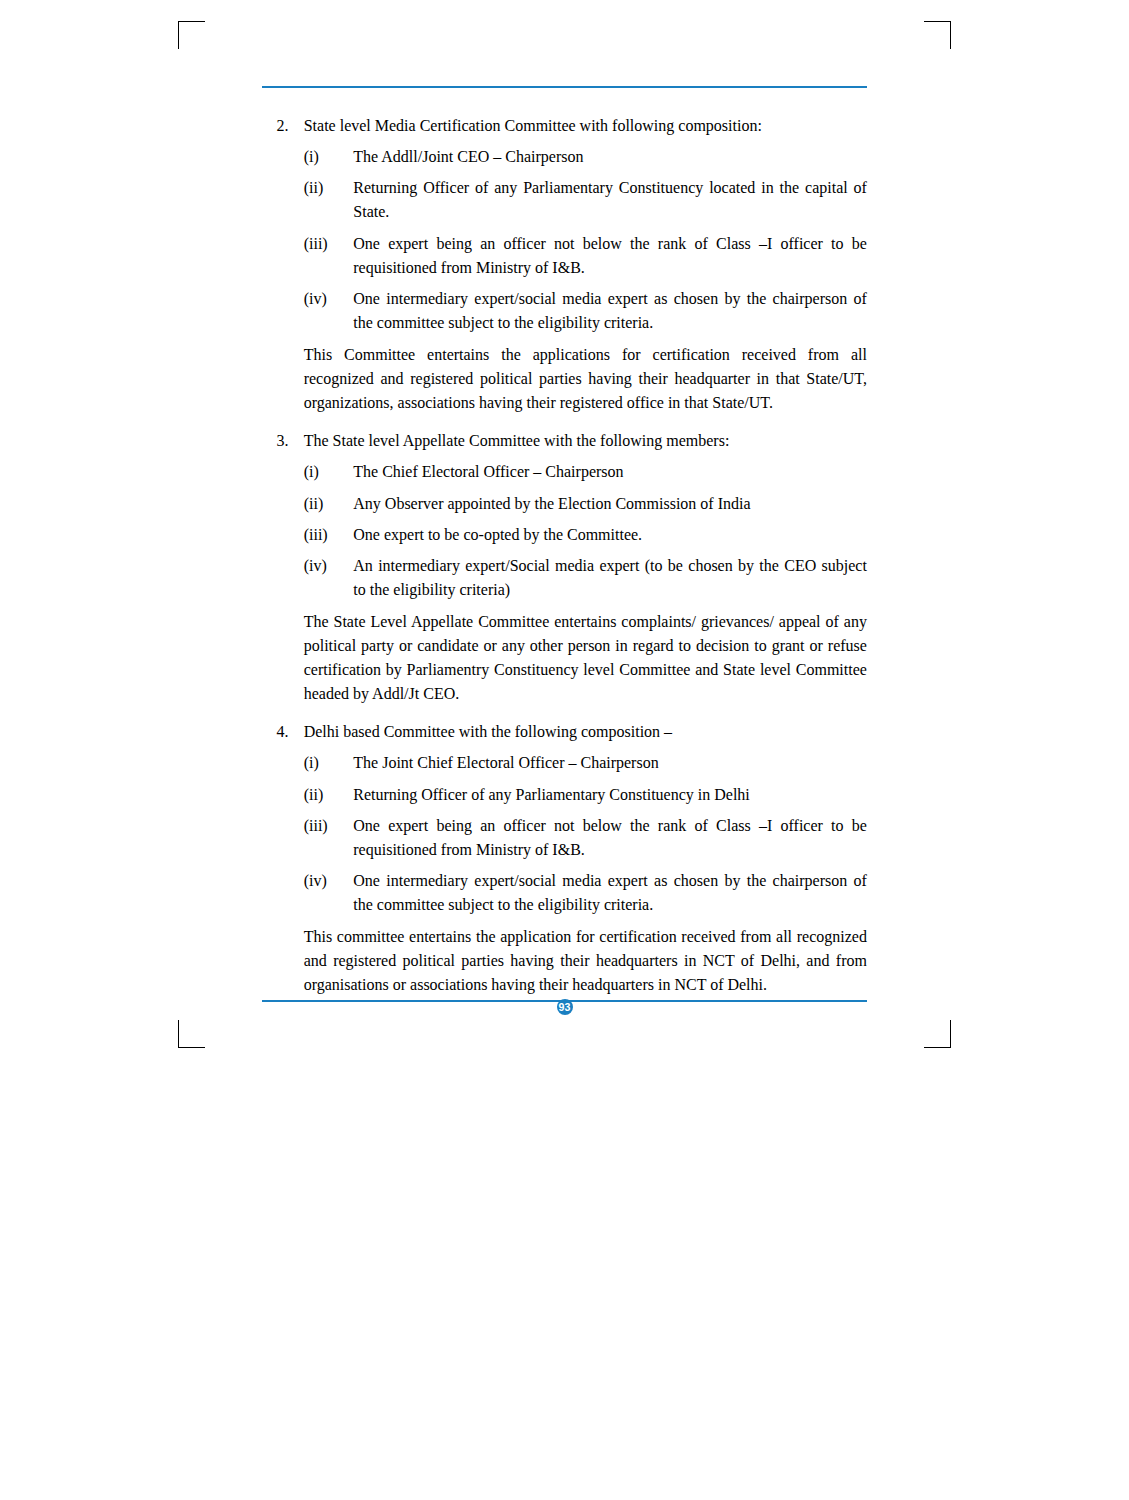2. State level Media Certification Committee with following composition:
(i) The Addll/Joint CEO – Chairperson
(ii) Returning Officer of any Parliamentary Constituency located in the capital of State.
(iii) One expert being an officer not below the rank of Class –I officer to be requisitioned from Ministry of I&B.
(iv) One intermediary expert/social media expert as chosen by the chairperson of the committee subject to the eligibility criteria.
This Committee entertains the applications for certification received from all recognized and registered political parties having their headquarter in that State/UT, organizations, associations having their registered office in that State/UT.
3. The State level Appellate Committee with the following members:
(i) The Chief Electoral Officer – Chairperson
(ii) Any Observer appointed by the Election Commission of India
(iii) One expert to be co-opted by the Committee.
(iv) An intermediary expert/Social media expert (to be chosen by the CEO subject to the eligibility criteria)
The State Level Appellate Committee entertains complaints/ grievances/ appeal of any political party or candidate or any other person in regard to decision to grant or refuse certification by Parliamentry Constituency level Committee and State level Committee headed by Addl/Jt CEO.
4. Delhi based Committee with the following composition –
(i) The Joint Chief Electoral Officer – Chairperson
(ii) Returning Officer of any Parliamentary Constituency in Delhi
(iii) One expert being an officer not below the rank of Class –I officer to be requisitioned from Ministry of I&B.
(iv) One intermediary expert/social media expert as chosen by the chairperson of the committee subject to the eligibility criteria.
This committee entertains the application for certification received from all recognized and registered political parties having their headquarters in NCT of Delhi, and from organisations or associations having their headquarters in NCT of Delhi.
93